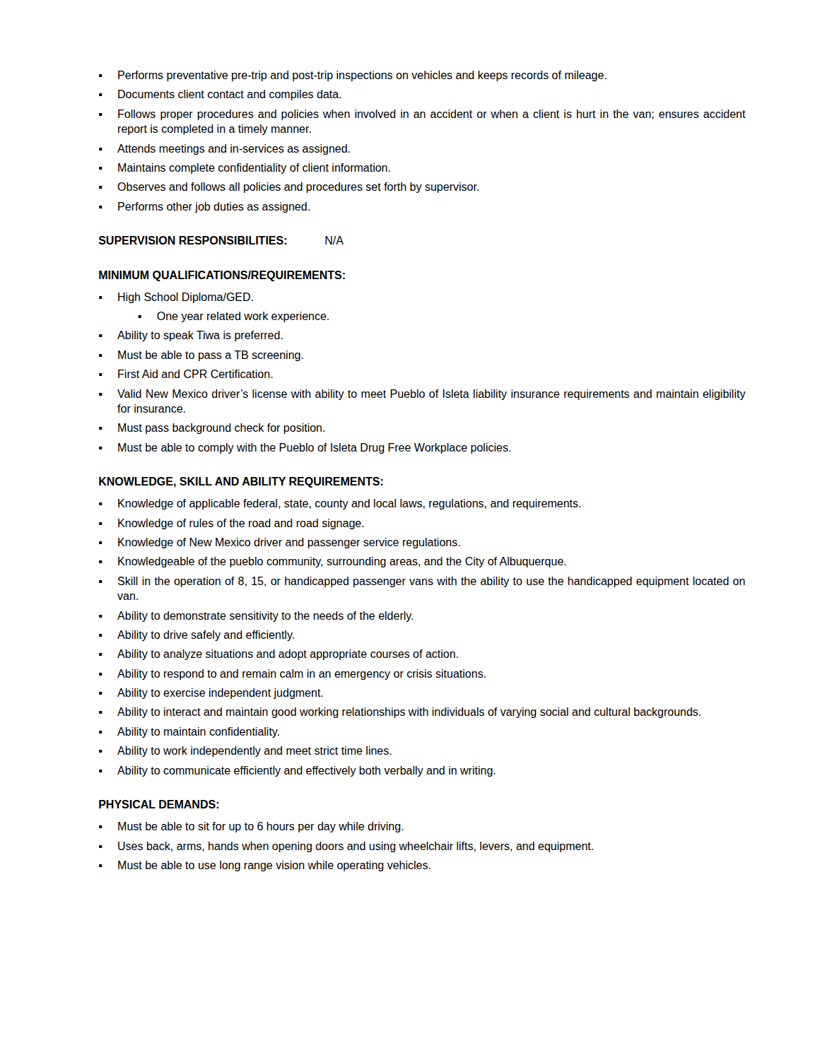Performs preventative pre-trip and post-trip inspections on vehicles and keeps records of mileage.
Documents client contact and compiles data.
Follows proper procedures and policies when involved in an accident or when a client is hurt in the van; ensures accident report is completed in a timely manner.
Attends meetings and in-services as assigned.
Maintains complete confidentiality of client information.
Observes and follows all policies and procedures set forth by supervisor.
Performs other job duties as assigned.
SUPERVISION RESPONSIBILITIES:N/A
MINIMUM QUALIFICATIONS/REQUIREMENTS:
High School Diploma/GED.
One year related work experience.
Ability to speak Tiwa is preferred.
Must be able to pass a TB screening.
First Aid and CPR Certification.
Valid New Mexico driver’s license with ability to meet Pueblo of Isleta liability insurance requirements and maintain eligibility for insurance.
Must pass background check for position.
Must be able to comply with the Pueblo of Isleta Drug Free Workplace policies.
KNOWLEDGE, SKILL AND ABILITY REQUIREMENTS:
Knowledge of applicable federal, state, county and local laws, regulations, and requirements.
Knowledge of rules of the road and road signage.
Knowledge of New Mexico driver and passenger service regulations.
Knowledgeable of the pueblo community, surrounding areas, and the City of Albuquerque.
Skill in the operation of 8, 15, or handicapped passenger vans with the ability to use the handicapped equipment located on van.
Ability to demonstrate sensitivity to the needs of the elderly.
Ability to drive safely and efficiently.
Ability to analyze situations and adopt appropriate courses of action.
Ability to respond to and remain calm in an emergency or crisis situations.
Ability to exercise independent judgment.
Ability to interact and maintain good working relationships with individuals of varying social and cultural backgrounds.
Ability to maintain confidentiality.
Ability to work independently and meet strict time lines.
Ability to communicate efficiently and effectively both verbally and in writing.
PHYSICAL DEMANDS:
Must be able to sit for up to 6 hours per day while driving.
Uses back, arms, hands when opening doors and using wheelchair lifts, levers, and equipment.
Must be able to use long range vision while operating vehicles.